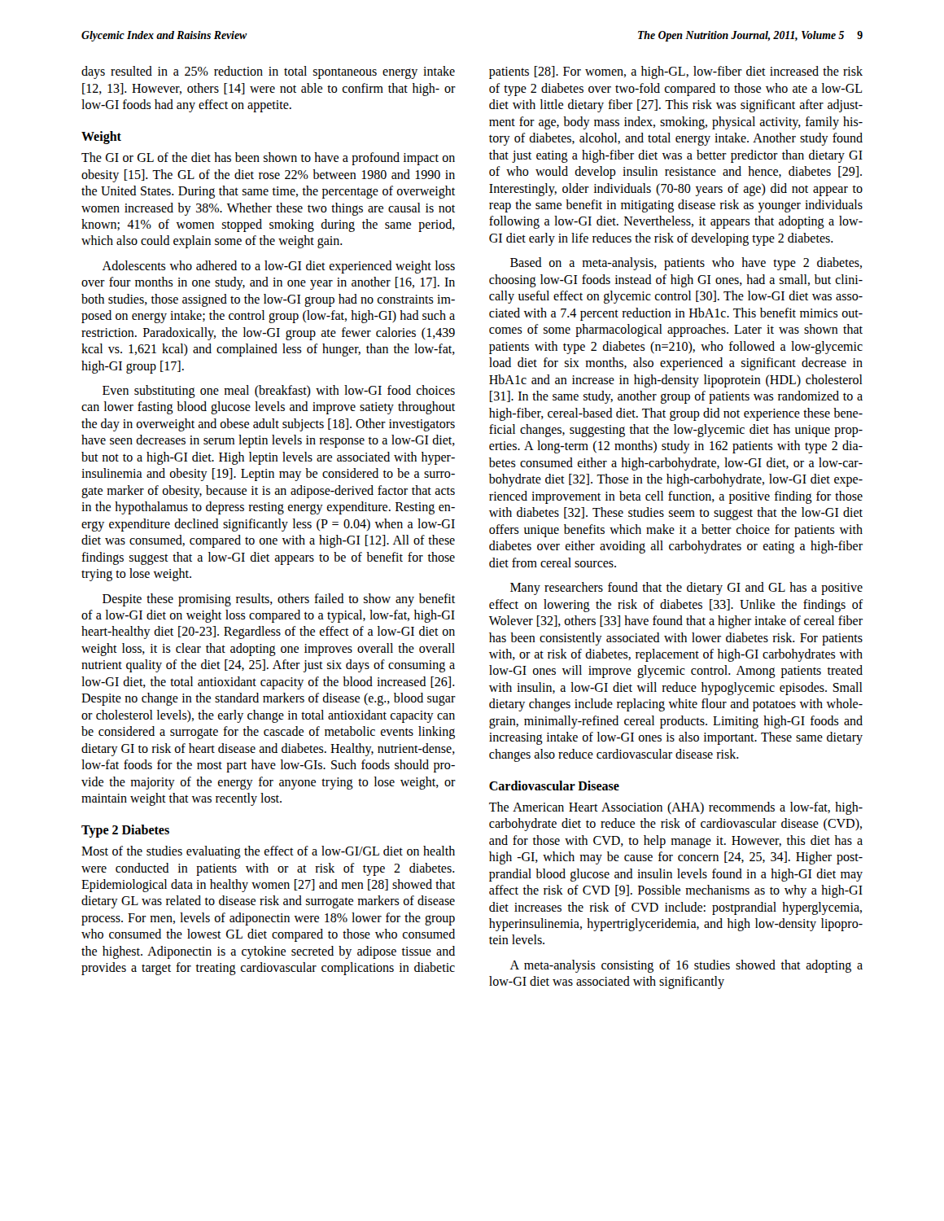Glycemic Index and Raisins Review
The Open Nutrition Journal, 2011, Volume 5 9
days resulted in a 25% reduction in total spontaneous energy intake [12, 13]. However, others [14] were not able to confirm that high- or low-GI foods had any effect on appetite.
Weight
The GI or GL of the diet has been shown to have a profound impact on obesity [15]. The GL of the diet rose 22% between 1980 and 1990 in the United States. During that same time, the percentage of overweight women increased by 38%. Whether these two things are causal is not known; 41% of women stopped smoking during the same period, which also could explain some of the weight gain.
Adolescents who adhered to a low-GI diet experienced weight loss over four months in one study, and in one year in another [16, 17]. In both studies, those assigned to the low-GI group had no constraints imposed on energy intake; the control group (low-fat, high-GI) had such a restriction. Paradoxically, the low-GI group ate fewer calories (1,439 kcal vs. 1,621 kcal) and complained less of hunger, than the low-fat, high-GI group [17].
Even substituting one meal (breakfast) with low-GI food choices can lower fasting blood glucose levels and improve satiety throughout the day in overweight and obese adult subjects [18]. Other investigators have seen decreases in serum leptin levels in response to a low-GI diet, but not to a high-GI diet. High leptin levels are associated with hyperinsulinemia and obesity [19]. Leptin may be considered to be a surrogate marker of obesity, because it is an adipose-derived factor that acts in the hypothalamus to depress resting energy expenditure. Resting energy expenditure declined significantly less (P = 0.04) when a low-GI diet was consumed, compared to one with a high-GI [12]. All of these findings suggest that a low-GI diet appears to be of benefit for those trying to lose weight.
Despite these promising results, others failed to show any benefit of a low-GI diet on weight loss compared to a typical, low-fat, high-GI heart-healthy diet [20-23]. Regardless of the effect of a low-GI diet on weight loss, it is clear that adopting one improves overall the overall nutrient quality of the diet [24, 25]. After just six days of consuming a low-GI diet, the total antioxidant capacity of the blood increased [26]. Despite no change in the standard markers of disease (e.g., blood sugar or cholesterol levels), the early change in total antioxidant capacity can be considered a surrogate for the cascade of metabolic events linking dietary GI to risk of heart disease and diabetes. Healthy, nutrient-dense, low-fat foods for the most part have low-GIs. Such foods should provide the majority of the energy for anyone trying to lose weight, or maintain weight that was recently lost.
Type 2 Diabetes
Most of the studies evaluating the effect of a low-GI/GL diet on health were conducted in patients with or at risk of type 2 diabetes. Epidemiological data in healthy women [27] and men [28] showed that dietary GL was related to disease risk and surrogate markers of disease process. For men, levels of adiponectin were 18% lower for the group who consumed the lowest GL diet compared to those who consumed the highest. Adiponectin is a cytokine secreted by adipose tissue and provides a target for treating cardiovascular complications in diabetic patients [28]. For women, a high-GL, low-fiber diet increased the risk of type 2 diabetes over two-fold compared to those who ate a low-GL diet with little dietary fiber [27]. This risk was significant after adjustment for age, body mass index, smoking, physical activity, family history of diabetes, alcohol, and total energy intake. Another study found that just eating a high-fiber diet was a better predictor than dietary GI of who would develop insulin resistance and hence, diabetes [29]. Interestingly, older individuals (70-80 years of age) did not appear to reap the same benefit in mitigating disease risk as younger individuals following a low-GI diet. Nevertheless, it appears that adopting a low-GI diet early in life reduces the risk of developing type 2 diabetes.
Based on a meta-analysis, patients who have type 2 diabetes, choosing low-GI foods instead of high GI ones, had a small, but clinically useful effect on glycemic control [30]. The low-GI diet was associated with a 7.4 percent reduction in HbA1c. This benefit mimics outcomes of some pharmacological approaches. Later it was shown that patients with type 2 diabetes (n=210), who followed a low-glycemic load diet for six months, also experienced a significant decrease in HbA1c and an increase in high-density lipoprotein (HDL) cholesterol [31]. In the same study, another group of patients was randomized to a high-fiber, cereal-based diet. That group did not experience these beneficial changes, suggesting that the low-glycemic diet has unique properties. A long-term (12 months) study in 162 patients with type 2 diabetes consumed either a high-carbohydrate, low-GI diet, or a low-carbohydrate diet [32]. Those in the high-carbohydrate, low-GI diet experienced improvement in beta cell function, a positive finding for those with diabetes [32]. These studies seem to suggest that the low-GI diet offers unique benefits which make it a better choice for patients with diabetes over either avoiding all carbohydrates or eating a high-fiber diet from cereal sources.
Many researchers found that the dietary GI and GL has a positive effect on lowering the risk of diabetes [33]. Unlike the findings of Wolever [32], others [33] have found that a higher intake of cereal fiber has been consistently associated with lower diabetes risk. For patients with, or at risk of diabetes, replacement of high-GI carbohydrates with low-GI ones will improve glycemic control. Among patients treated with insulin, a low-GI diet will reduce hypoglycemic episodes. Small dietary changes include replacing white flour and potatoes with whole-grain, minimally-refined cereal products. Limiting high-GI foods and increasing intake of low-GI ones is also important. These same dietary changes also reduce cardiovascular disease risk.
Cardiovascular Disease
The American Heart Association (AHA) recommends a low-fat, high-carbohydrate diet to reduce the risk of cardiovascular disease (CVD), and for those with CVD, to help manage it. However, this diet has a high -GI, which may be cause for concern [24, 25, 34]. Higher postprandial blood glucose and insulin levels found in a high-GI diet may affect the risk of CVD [9]. Possible mechanisms as to why a high-GI diet increases the risk of CVD include: postprandial hyperglycemia, hyperinsulinemia, hypertriglyceridemia, and high low-density lipoprotein levels.
A meta-analysis consisting of 16 studies showed that adopting a low-GI diet was associated with significantly